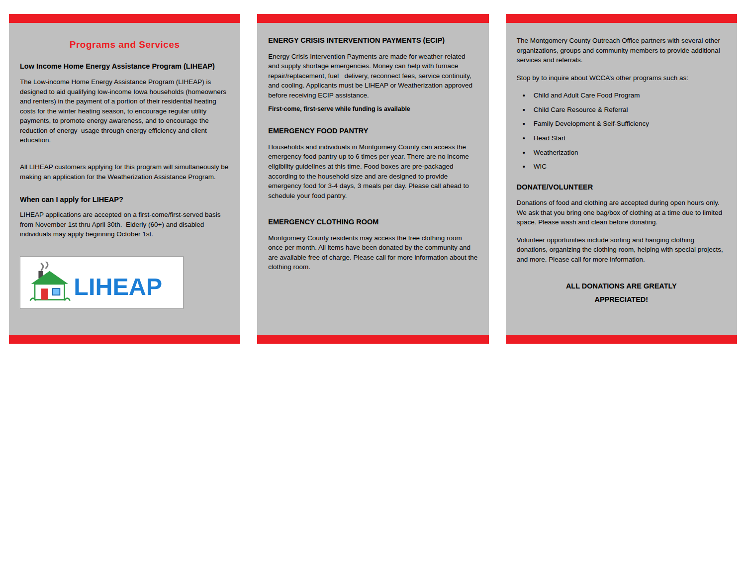Programs and Services
Low Income Home Energy Assistance Program (LIHEAP)
The Low-income Home Energy Assistance Program (LIHEAP) is designed to aid qualifying low-income Iowa households (homeowners and renters) in the payment of a portion of their residential heating costs for the winter heating season, to encourage regular utility payments, to promote energy awareness, and to encourage the reduction of energy usage through energy efficiency and client education.
All LIHEAP customers applying for this program will simultaneously be making an application for the Weatherization Assistance Program.
When can I apply for LIHEAP?
LIHEAP applications are accepted on a first-come/first-served basis from November 1st thru April 30th. Elderly (60+) and disabled individuals may apply beginning October 1st.
LIHEAP
Energy Crisis Intervention Payments (ECIP)
Energy Crisis Intervention Payments are made for weather-related and supply shortage emergencies. Money can help with furnace repair/replacement, fuel delivery, reconnect fees, service continuity, and cooling. Applicants must be LIHEAP or Weatherization approved before receiving ECIP assistance.
First-come, first-serve while funding is available
Emergency Food Pantry
Households and individuals in Montgomery County can access the emergency food pantry up to 6 times per year. There are no income eligibility guidelines at this time. Food boxes are pre-packaged according to the household size and are designed to provide emergency food for 3-4 days, 3 meals per day. Please call ahead to schedule your food pantry.
Emergency Clothing Room
Montgomery County residents may access the free clothing room once per month. All items have been donated by the community and are available free of charge. Please call for more information about the clothing room.
The Montgomery County Outreach Office partners with several other organizations, groups and community members to provide additional services and referrals.
Stop by to inquire about WCCA’s other programs such as:
Child and Adult Care Food Program
Child Care Resource & Referral
Family Development & Self-Sufficiency
Head Start
Weatherization
WIC
Donate/Volunteer
Donations of food and clothing are accepted during open hours only. We ask that you bring one bag/box of clothing at a time due to limited space. Please wash and clean before donating.
Volunteer opportunities include sorting and hanging clothing donations, organizing the clothing room, helping with special projects, and more. Please call for more information.
ALL DONATIONS ARE GREATLY
APPRECIATED!